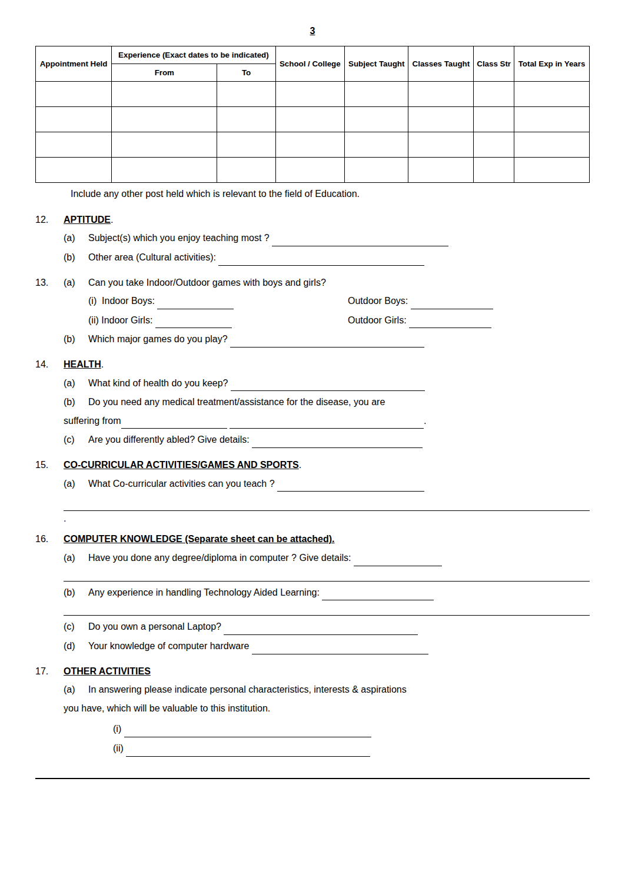3
| Appointment Held | Experience (Exact dates to be indicated) | School / College | Subject Taught | Classes Taught | Class Str | Total Exp in Years |
| --- | --- | --- | --- | --- | --- | --- |
| From | To |
Include any other post held which is relevant to the field of Education.
12.
APTITUDE
.
(a)
Subject(s) which you enjoy teaching most ?
(b)
Other area (Cultural activities):
13.
(a)
Can you take Indoor/Outdoor games with boys and girls?
(i) Indoor Boys:
Outdoor Boys:
(ii) Indoor Girls:
Outdoor Girls:
(b)
Which major games do you play?
14.
HEALTH
.
(a)
What kind of health do you keep?
(b)
Do you need any medical treatment/assistance for the disease, you are
suffering from .
(c)
Are you differently abled? Give details:
15.
CO-CURRICULAR ACTIVITIES/GAMES AND SPORTS
.
(a)
What Co-curricular activities can you teach ?
.
16.
COMPUTER KNOWLEDGE (Separate sheet can be attached).
(a)
Have you done any degree/diploma in computer ? Give details:
(b)
Any experience in handling Technology Aided Learning:
(c)
Do you own a personal Laptop?
(d)
Your knowledge of computer hardware
17.
OTHER ACTIVITIES
(a)
In answering please indicate personal characteristics, interests & aspirations
you have, which will be valuable to this institution.
(i)
(ii)